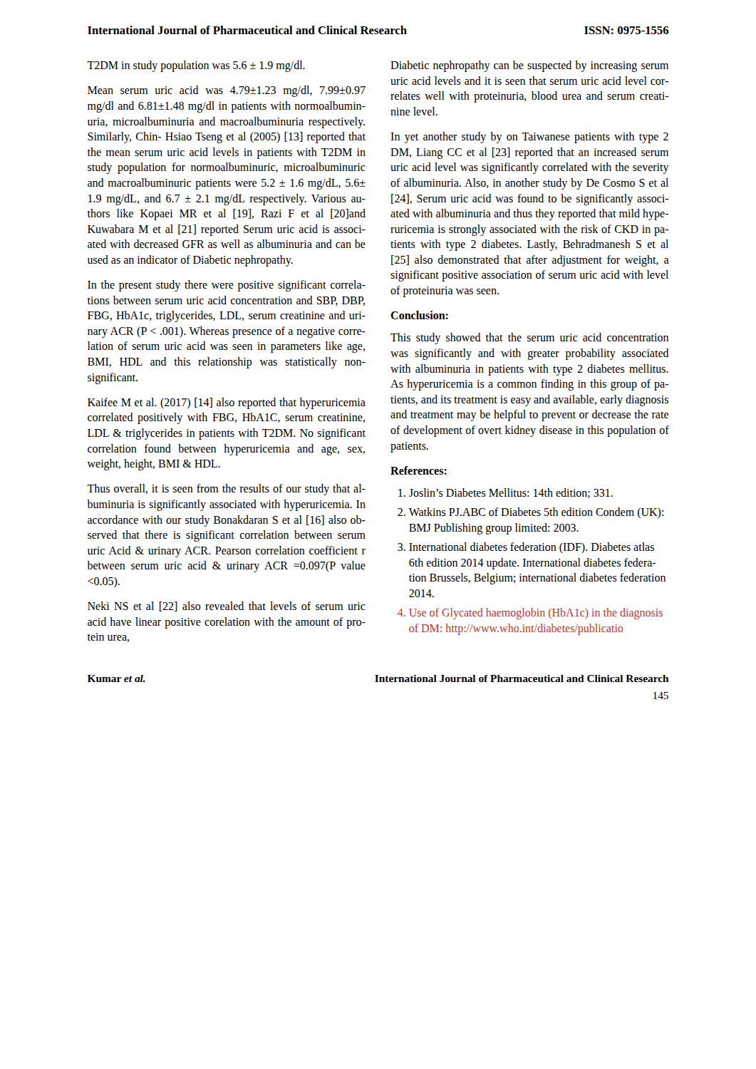International Journal of Pharmaceutical and Clinical Research ISSN: 0975-1556
T2DM in study population was 5.6 ± 1.9 mg/dl.
Mean serum uric acid was 4.79±1.23 mg/dl, 7.99±0.97 mg/dl and 6.81±1.48 mg/dl in patients with normoalbuminuria, microalbuminuria and macroalbuminuria respectively. Similarly, Chin- Hsiao Tseng et al (2005) [13] reported that the mean serum uric acid levels in patients with T2DM in study population for normoalbuminuric, microalbuminuric and macroalbuminuric patients were 5.2 ± 1.6 mg/dL, 5.6± 1.9 mg/dL, and 6.7 ± 2.1 mg/dL respectively. Various authors like Kopaei MR et al [19], Razi F et al [20]and Kuwabara M et al [21] reported Serum uric acid is associated with decreased GFR as well as albuminuria and can be used as an indicator of Diabetic nephropathy.
In the present study there were positive significant correlations between serum uric acid concentration and SBP, DBP, FBG, HbA1c, triglycerides, LDL, serum creatinine and urinary ACR (P < .001). Whereas presence of a negative correlation of serum uric acid was seen in parameters like age, BMI, HDL and this relationship was statistically non-significant.
Kaifee M et al. (2017) [14] also reported that hyperuricemia correlated positively with FBG, HbA1C, serum creatinine, LDL & triglycerides in patients with T2DM. No significant correlation found between hyperuricemia and age, sex, weight, height, BMI & HDL.
Thus overall, it is seen from the results of our study that albuminuria is significantly associated with hyperuricemia. In accordance with our study Bonakdaran S et al [16] also observed that there is significant correlation between serum uric Acid & urinary ACR. Pearson correlation coefficient r between serum uric acid & urinary ACR =0.097(P value <0.05).
Neki NS et al [22] also revealed that levels of serum uric acid have linear positive corelation with the amount of protein urea,
Diabetic nephropathy can be suspected by increasing serum uric acid levels and it is seen that serum uric acid level correlates well with proteinuria, blood urea and serum creatinine level.
In yet another study by on Taiwanese patients with type 2 DM, Liang CC et al [23] reported that an increased serum uric acid level was significantly correlated with the severity of albuminuria. Also, in another study by De Cosmo S et al [24], Serum uric acid was found to be significantly associated with albuminuria and thus they reported that mild hyperuricemia is strongly associated with the risk of CKD in patients with type 2 diabetes. Lastly, Behradmanesh S et al [25] also demonstrated that after adjustment for weight, a significant positive association of serum uric acid with level of proteinuria was seen.
Conclusion:
This study showed that the serum uric acid concentration was significantly and with greater probability associated with albuminuria in patients with type 2 diabetes mellitus. As hyperuricemia is a common finding in this group of patients, and its treatment is easy and available, early diagnosis and treatment may be helpful to prevent or decrease the rate of development of overt kidney disease in this population of patients.
References:
Joslin’s Diabetes Mellitus: 14th edition; 331.
Watkins PJ.ABC of Diabetes 5th edition Condem (UK): BMJ Publishing group limited: 2003.
International diabetes federation (IDF). Diabetes atlas 6th edition 2014 update. International diabetes federation Brussels, Belgium; international diabetes federation 2014.
Use of Glycated haemoglobin (HbA1c) in the diagnosis of DM: http://www.who.int/diabetes/publicatio
Kumar et al. International Journal of Pharmaceutical and Clinical Research
145